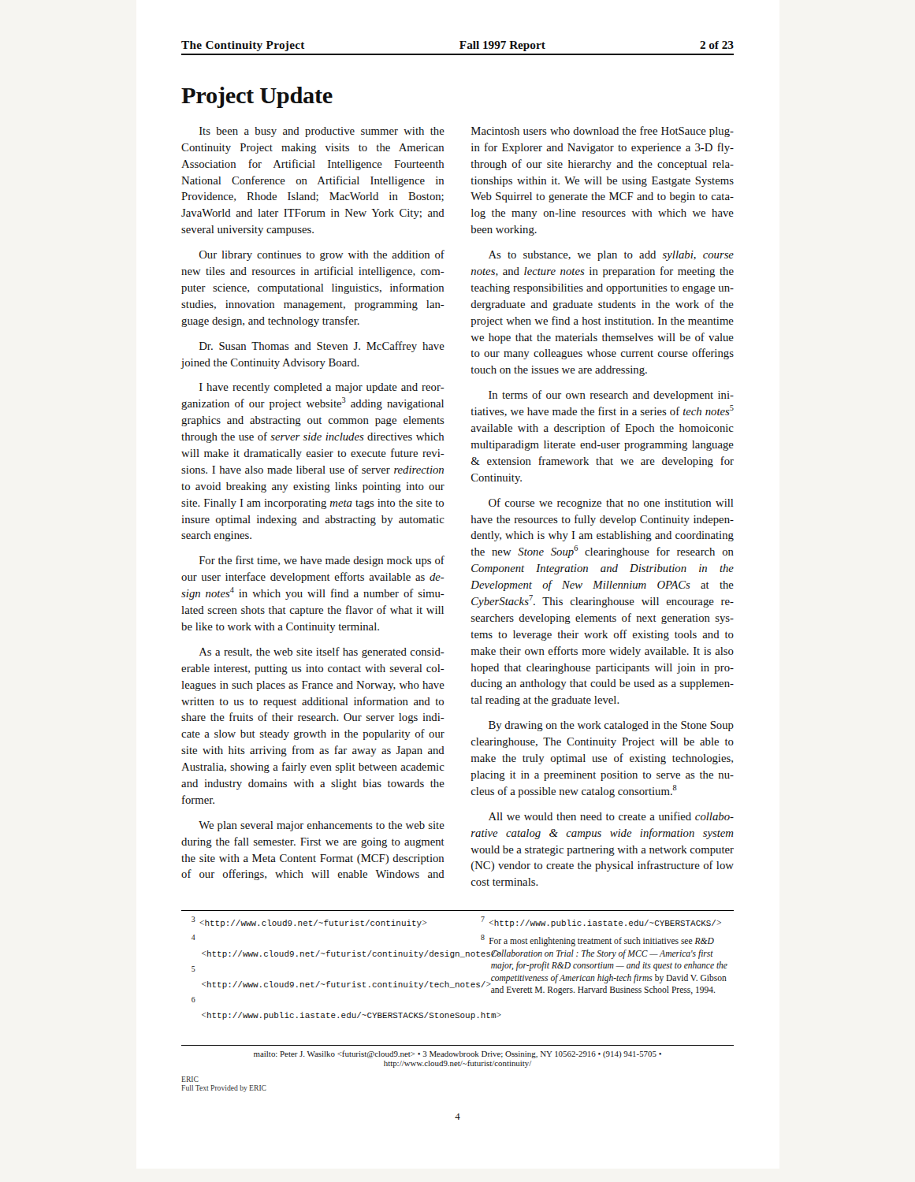The Continuity Project Fall 1997 Report 2 of 23
Project Update
Its been a busy and productive summer with the Continuity Project making visits to the American Association for Artificial Intelligence Fourteenth National Conference on Artificial Intelligence in Providence, Rhode Island; MacWorld in Boston; JavaWorld and later ITForum in New York City; and several university campuses.
Our library continues to grow with the addition of new tiles and resources in artificial intelligence, computer science, computational linguistics, information studies, innovation management, programming language design, and technology transfer.
Dr. Susan Thomas and Steven J. McCaffrey have joined the Continuity Advisory Board.
I have recently completed a major update and reorganization of our project website3 adding navigational graphics and abstracting out common page elements through the use of server side includes directives which will make it dramatically easier to execute future revisions. I have also made liberal use of server redirection to avoid breaking any existing links pointing into our site. Finally I am incorporating meta tags into the site to insure optimal indexing and abstracting by automatic search engines.
For the first time, we have made design mock ups of our user interface development efforts available as design notes4 in which you will find a number of simulated screen shots that capture the flavor of what it will be like to work with a Continuity terminal.
As a result, the web site itself has generated considerable interest, putting us into contact with several colleagues in such places as France and Norway, who have written to us to request additional information and to share the fruits of their research. Our server logs indicate a slow but steady growth in the popularity of our site with hits arriving from as far away as Japan and Australia, showing a fairly even split between academic and industry domains with a slight bias towards the former.
We plan several major enhancements to the web site during the fall semester. First we are going to augment the site with a Meta Content Format (MCF) description of our offerings, which will enable Windows and Macintosh users who download the free HotSauce plug-in for Explorer and Navigator to experience a 3-D flythrough of our site hierarchy and the conceptual relationships within it. We will be using Eastgate Systems Web Squirrel to generate the MCF and to begin to catalog the many on-line resources with which we have been working.
As to substance, we plan to add syllabi, course notes, and lecture notes in preparation for meeting the teaching responsibilities and opportunities to engage undergraduate and graduate students in the work of the project when we find a host institution. In the meantime we hope that the materials themselves will be of value to our many colleagues whose current course offerings touch on the issues we are addressing.
In terms of our own research and development initiatives, we have made the first in a series of tech notes5 available with a description of Epoch the homoiconic multiparadigm literate end-user programming language & extension framework that we are developing for Continuity.
Of course we recognize that no one institution will have the resources to fully develop Continuity independently, which is why I am establishing and coordinating the new Stone Soup6 clearinghouse for research on Component Integration and Distribution in the Development of New Millennium OPACs at the CyberStacks7. This clearinghouse will encourage researchers developing elements of next generation systems to leverage their work off existing tools and to make their own efforts more widely available. It is also hoped that clearinghouse participants will join in producing an anthology that could be used as a supplemental reading at the graduate level.
By drawing on the work cataloged in the Stone Soup clearinghouse, The Continuity Project will be able to make the truly optimal use of existing technologies, placing it in a preeminent position to serve as the nucleus of a possible new catalog consortium.8
All we would then need to create a unified collaborative catalog & campus wide information system would be a strategic partnering with a network computer (NC) vendor to create the physical infrastructure of low cost terminals.
3 <http://www.cloud9.net/~futurist/continuity>
4 <http://www.cloud9.net/~futurist/continuity/design_notes/>
5 <http://www.cloud9.net/~futurist.continuity/tech_notes/>
6 <http://www.public.iastate.edu/~CYBERSTACKS/StoneSoup.htm>
7 <http://www.public.iastate.edu/~CYBERSTACKS/>
8 For a most enlightening treatment of such initiatives see R&D Collaboration on Trial : The Story of MCC — America's first major, for-profit R&D consortium — and its quest to enhance the competitiveness of American high-tech firms by David V. Gibson and Everett M. Rogers. Harvard Business School Press, 1994.
mailto: Peter J. Wasilko <futurist@cloud9.net> • 3 Meadowbrook Drive; Ossining, NY 10562-2916 • (914) 941-5705 • http://www.cloud9.net/~futurist/continuity/
ERIC
Full Text Provided by ERIC
4